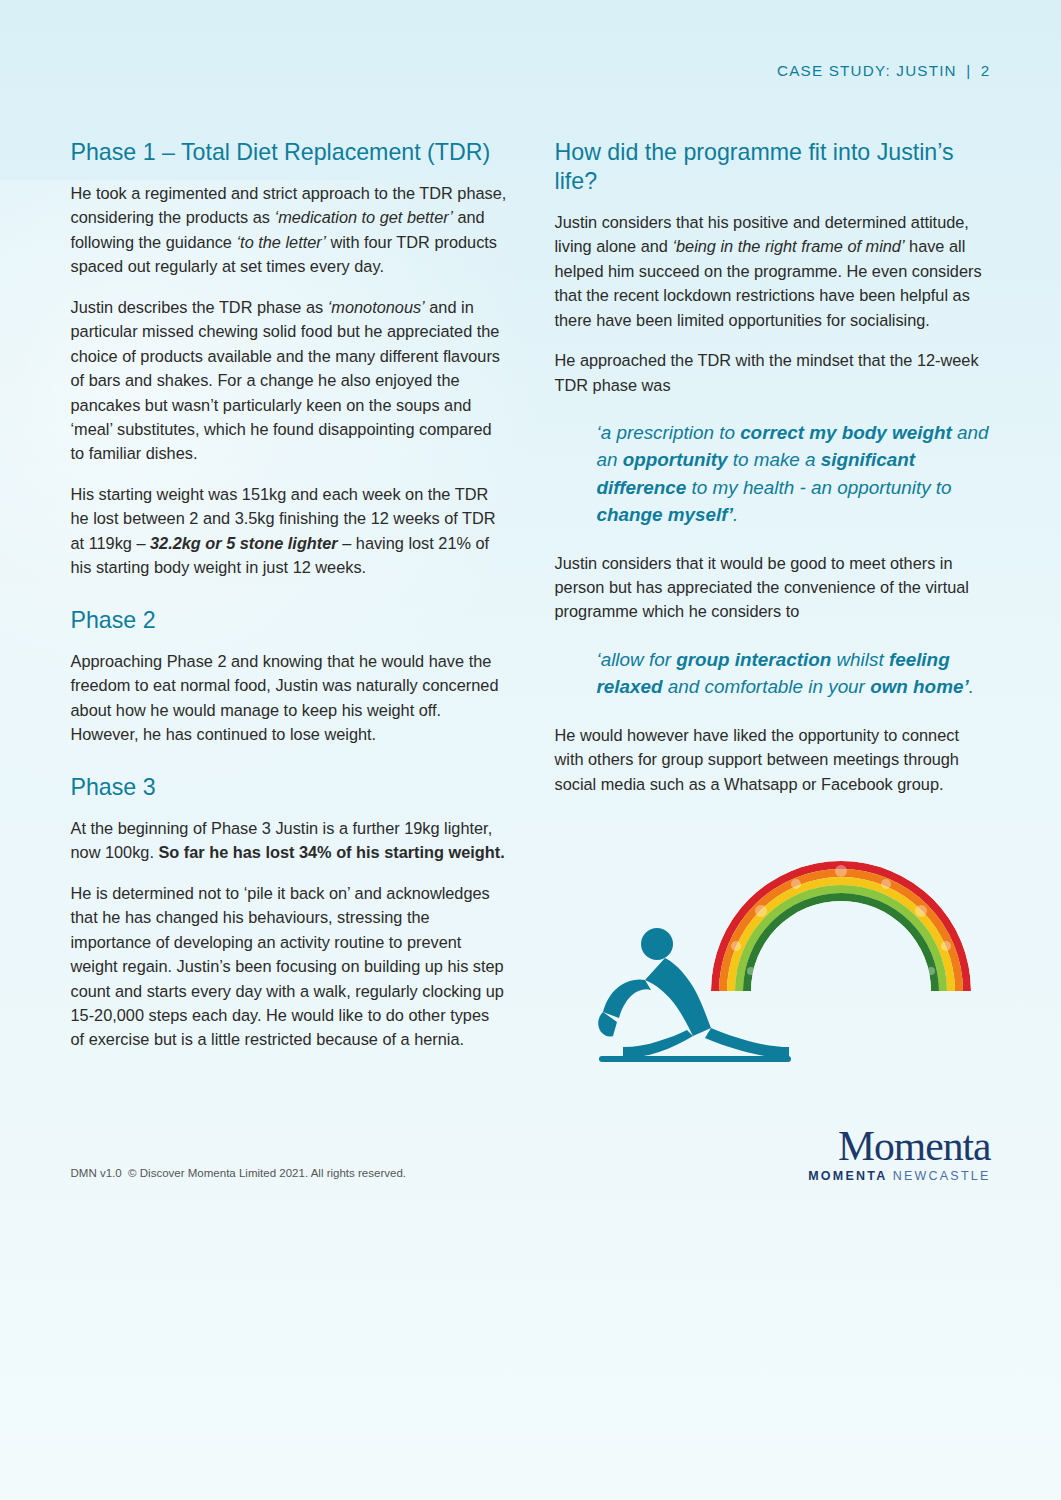CASE STUDY: JUSTIN | 2
Phase 1 – Total Diet Replacement (TDR)
He took a regimented and strict approach to the TDR phase, considering the products as ‘medication to get better’ and following the guidance ‘to the letter’ with four TDR products spaced out regularly at set times every day.
Justin describes the TDR phase as ‘monotonous’ and in particular missed chewing solid food but he appreciated the choice of products available and the many different flavours of bars and shakes. For a change he also enjoyed the pancakes but wasn’t particularly keen on the soups and ‘meal’ substitutes, which he found disappointing compared to familiar dishes.
His starting weight was 151kg and each week on the TDR he lost between 2 and 3.5kg finishing the 12 weeks of TDR at 119kg – 32.2kg or 5 stone lighter – having lost 21% of his starting body weight in just 12 weeks.
Phase 2
Approaching Phase 2 and knowing that he would have the freedom to eat normal food, Justin was naturally concerned about how he would manage to keep his weight off. However, he has continued to lose weight.
Phase 3
At the beginning of Phase 3 Justin is a further 19kg lighter, now 100kg. So far he has lost 34% of his starting weight.
He is determined not to ‘pile it back on’ and acknowledges that he has changed his behaviours, stressing the importance of developing an activity routine to prevent weight regain. Justin’s been focusing on building up his step count and starts every day with a walk, regularly clocking up 15-20,000 steps each day. He would like to do other types of exercise but is a little restricted because of a hernia.
How did the programme fit into Justin’s life?
Justin considers that his positive and determined attitude, living alone and ‘being in the right frame of mind’ have all helped him succeed on the programme. He even considers that the recent lockdown restrictions have been helpful as there have been limited opportunities for socialising.
He approached the TDR with the mindset that the 12-week TDR phase was
‘a prescription to correct my body weight and an opportunity to make a significant difference to my health - an opportunity to change myself’.
Justin considers that it would be good to meet others in person but has appreciated the convenience of the virtual programme which he considers to
‘allow for group interaction whilst feeling relaxed and comfortable in your own home’.
He would however have liked the opportunity to connect with others for group support between meetings through social media such as a Whatsapp or Facebook group.
DMN v1.0 © Discover Momenta Limited 2021. All rights reserved.
Momenta MOMENTA NEWCASTLE